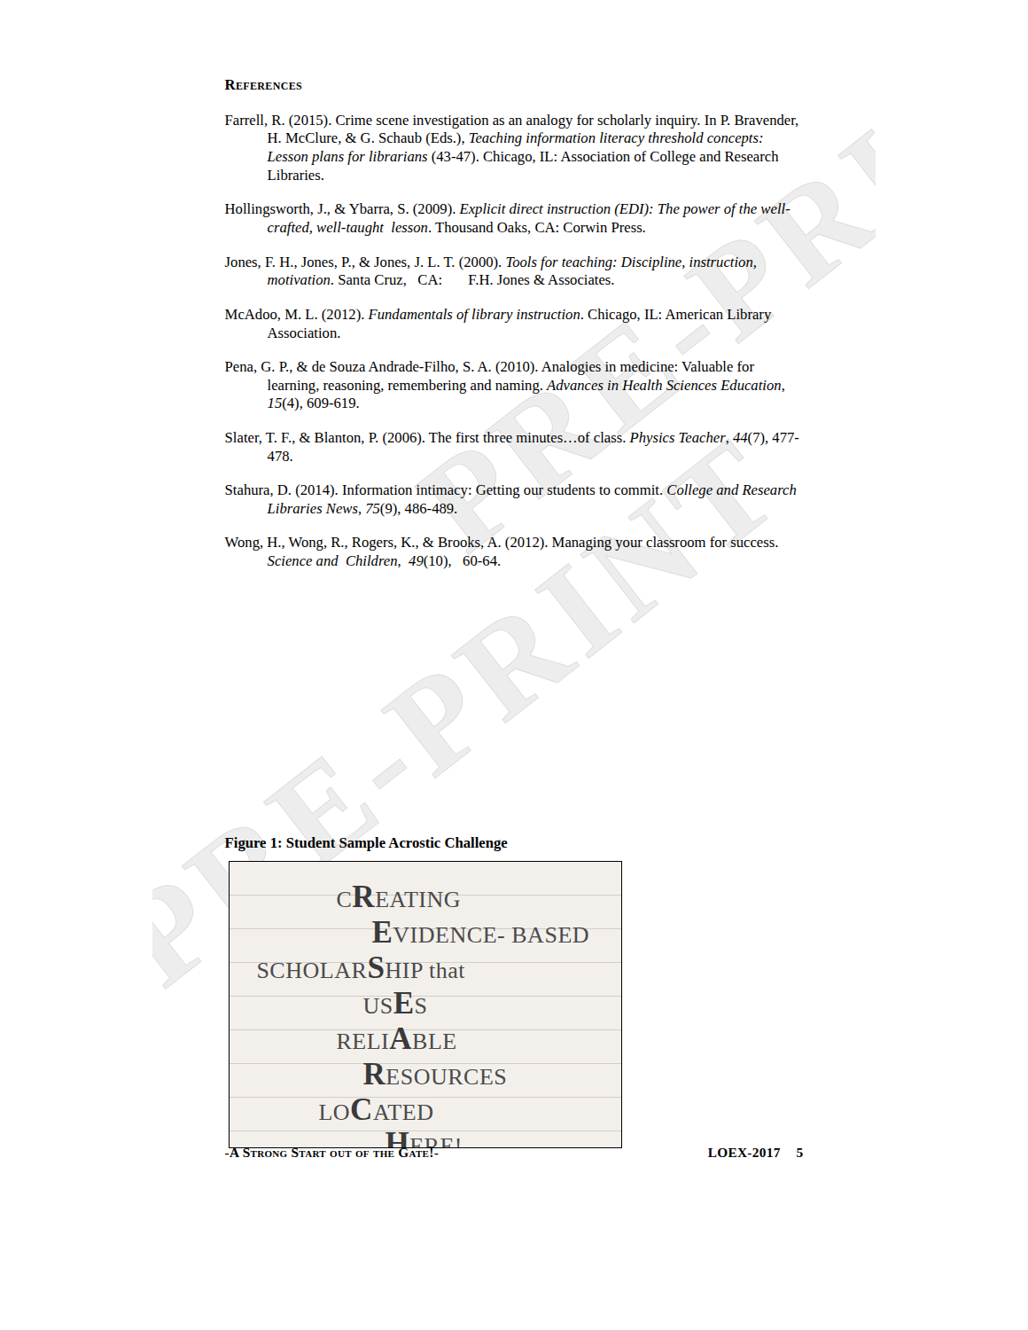PRE-PRINT PRE-PRINT
References
Farrell, R. (2015). Crime scene investigation as an analogy for scholarly inquiry. In P. Bravender, H. McClure, & G. Schaub (Eds.), Teaching information literacy threshold concepts: Lesson plans for librarians (43-47). Chicago, IL: Association of College and Research Libraries.
Hollingsworth, J., & Ybarra, S. (2009). Explicit direct instruction (EDI): The power of the well-crafted, well-taught lesson. Thousand Oaks, CA: Corwin Press.
Jones, F. H., Jones, P., & Jones, J. L. T. (2000). Tools for teaching: Discipline, instruction, motivation. Santa Cruz, CA: F.H. Jones & Associates.
McAdoo, M. L. (2012). Fundamentals of library instruction. Chicago, IL: American Library Association.
Pena, G. P., & de Souza Andrade-Filho, S. A. (2010). Analogies in medicine: Valuable for learning, reasoning, remembering and naming. Advances in Health Sciences Education, 15(4), 609-619.
Slater, T. F., & Blanton, P. (2006). The first three minutes…of class. Physics Teacher, 44(7), 477-478.
Stahura, D. (2014). Information intimacy: Getting our students to commit. College and Research Libraries News, 75(9), 486-489.
Wong, H., Wong, R., Rogers, K., & Brooks, A. (2012). Managing your classroom for success. Science and Children, 49(10), 60-64.
Figure 1: Student Sample Acrostic Challenge
CREATING
EVIDENCE- BASED
SCHOLARSHIP that
USES
RELIABLE
RESOURCES
LOCATED
HERE!
-A Strong Start out of the Gate!-
LOEX-2017 5